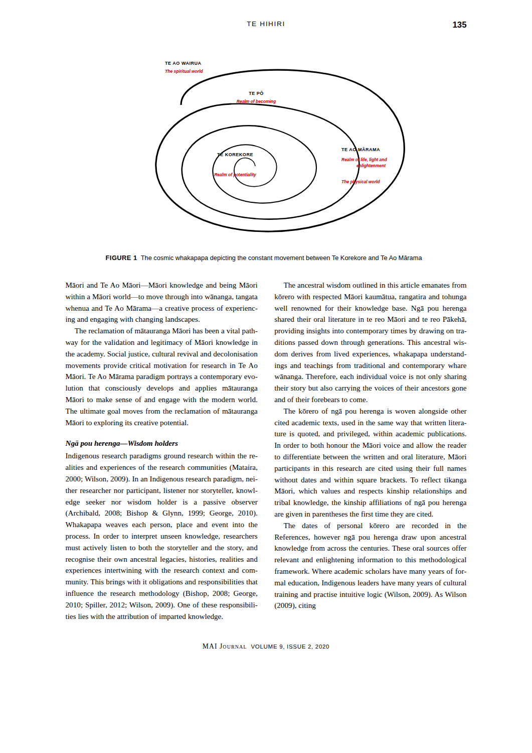Te Hihiri 135
TE AO WAIRUA The spiritual world TE PŌ Realm of becoming TE KOREKORE Realm of potentiality TE AO MĀRAMA Realm of life, light and enlightenment The physical world
FIGURE 1 The cosmic whakapapa depicting the constant movement between Te Korekore and Te Ao Mārama
Māori and Te Ao Māori—Māori knowledge and being Māori within a Māori world—to move through into wānanga, tangata whenua and Te Ao Mārama—a creative process of experiencing and engaging with changing landscapes.
The reclamation of mātauranga Māori has been a vital pathway for the validation and legitimacy of Māori knowledge in the academy. Social justice, cultural revival and decolonisation movements provide critical motivation for research in Te Ao Māori. Te Ao Mārama paradigm portrays a contemporary evolution that consciously develops and applies mātauranga Māori to make sense of and engage with the modern world. The ultimate goal moves from the reclamation of mātauranga Māori to exploring its creative potential.
Ngā pou herenga—Wisdom holders
Indigenous research paradigms ground research within the realities and experiences of the research communities (Mataira, 2000; Wilson, 2009). In an Indigenous research paradigm, neither researcher nor participant, listener nor storyteller, knowledge seeker nor wisdom holder is a passive observer (Archibald, 2008; Bishop & Glynn, 1999; George, 2010). Whakapapa weaves each person, place and event into the process. In order to interpret unseen knowledge, researchers must actively listen to both the storyteller and the story, and recognise their own ancestral legacies, histories, realities and experiences intertwining with the research context and community. This brings with it obligations and responsibilities that influence the research methodology (Bishop, 2008; George, 2010; Spiller, 2012; Wilson, 2009). One of these responsibilities lies with the attribution of imparted knowledge.
The ancestral wisdom outlined in this article emanates from kōrero with respected Māori kaumātua, rangatira and tohunga well renowned for their knowledge base. Ngā pou herenga shared their oral literature in te reo Māori and te reo Pākehā, providing insights into contemporary times by drawing on traditions passed down through generations. This ancestral wisdom derives from lived experiences, whakapapa understandings and teachings from traditional and contemporary whare wānanga. Therefore, each individual voice is not only sharing their story but also carrying the voices of their ancestors gone and of their forebears to come.
The kōrero of ngā pou herenga is woven alongside other cited academic texts, used in the same way that written literature is quoted, and privileged, within academic publications. In order to both honour the Māori voice and allow the reader to differentiate between the written and oral literature, Māori participants in this research are cited using their full names without dates and within square brackets. To reflect tikanga Māori, which values and respects kinship relationships and tribal knowledge, the kinship affiliations of ngā pou herenga are given in parentheses the first time they are cited.
The dates of personal kōrero are recorded in the References, however ngā pou herenga draw upon ancestral knowledge from across the centuries. These oral sources offer relevant and enlightening information to this methodological framework. Where academic scholars have many years of formal education, Indigenous leaders have many years of cultural training and practise intuitive logic (Wilson, 2009). As Wilson (2009), citing
MAI Journal Volume 9, Issue 2, 2020